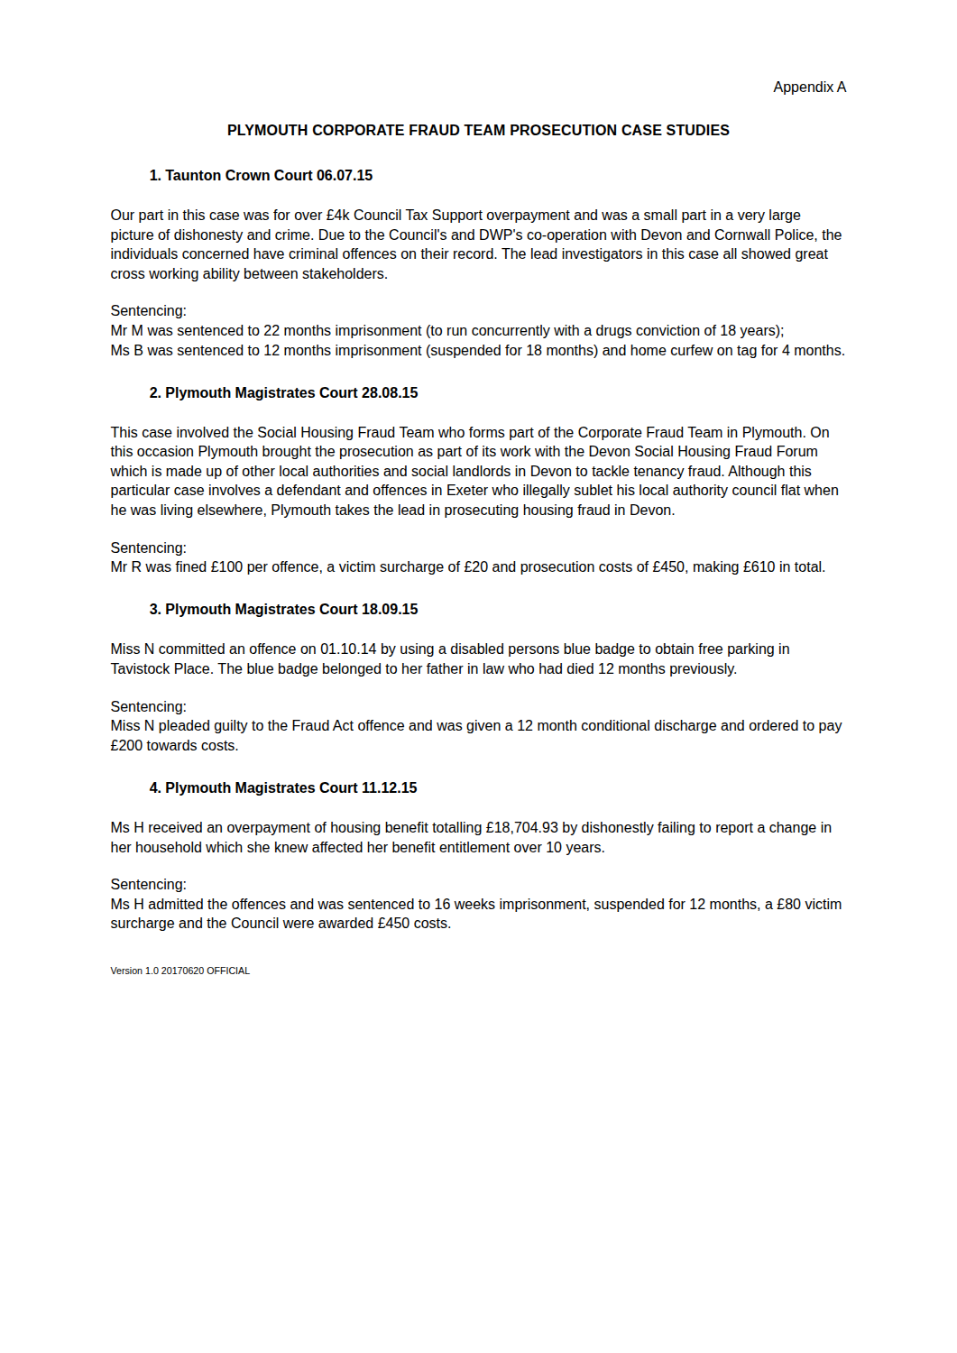Appendix A
PLYMOUTH CORPORATE FRAUD TEAM PROSECUTION CASE STUDIES
1. Taunton Crown Court 06.07.15
Our part in this case was for over £4k Council Tax Support overpayment and was a small part in a very large picture of dishonesty and crime. Due to the Council's and DWP's co-operation with Devon and Cornwall Police, the individuals concerned have criminal offences on their record. The lead investigators in this case all showed great cross working ability between stakeholders.
Sentencing:
Mr M was sentenced to 22 months imprisonment (to run concurrently with a drugs conviction of 18 years);
Ms B was sentenced to 12 months imprisonment (suspended for 18 months) and home curfew on tag for 4 months.
2. Plymouth Magistrates Court 28.08.15
This case involved the Social Housing Fraud Team who forms part of the Corporate Fraud Team in Plymouth. On this occasion Plymouth brought the prosecution as part of its work with the Devon Social Housing Fraud Forum which is made up of other local authorities and social landlords in Devon to tackle tenancy fraud. Although this particular case involves a defendant and offences in Exeter who illegally sublet his local authority council flat when he was living elsewhere, Plymouth takes the lead in prosecuting housing fraud in Devon.
Sentencing:
Mr R was fined £100 per offence, a victim surcharge of £20 and prosecution costs of £450, making £610 in total.
3. Plymouth Magistrates Court 18.09.15
Miss N committed an offence on 01.10.14 by using a disabled persons blue badge to obtain free parking in Tavistock Place. The blue badge belonged to her father in law who had died 12 months previously.
Sentencing:
Miss N pleaded guilty to the Fraud Act offence and was given a 12 month conditional discharge and ordered to pay £200 towards costs.
4. Plymouth Magistrates Court 11.12.15
Ms H received an overpayment of housing benefit totalling £18,704.93 by dishonestly failing to report a change in her household which she knew affected her benefit entitlement over 10 years.
Sentencing:
Ms H admitted the offences and was sentenced to 16 weeks imprisonment, suspended for 12 months, a £80 victim surcharge and the Council were awarded £450 costs.
Version 1.0 20170620 OFFICIAL